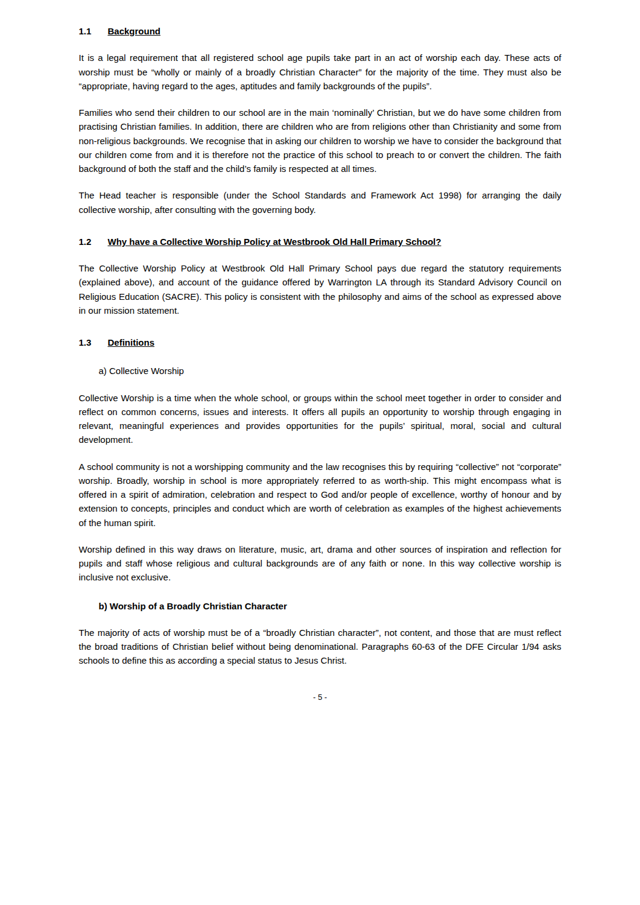1.1 Background
It is a legal requirement that all registered school age pupils take part in an act of worship each day. These acts of worship must be “wholly or mainly of a broadly Christian Character” for the majority of the time. They must also be “appropriate, having regard to the ages, aptitudes and family backgrounds of the pupils”.
Families who send their children to our school are in the main ‘nominally’ Christian, but we do have some children from practising Christian families. In addition, there are children who are from religions other than Christianity and some from non-religious backgrounds. We recognise that in asking our children to worship we have to consider the background that our children come from and it is therefore not the practice of this school to preach to or convert the children. The faith background of both the staff and the child’s family is respected at all times.
The Head teacher is responsible (under the School Standards and Framework Act 1998) for arranging the daily collective worship, after consulting with the governing body.
1.2 Why have a Collective Worship Policy at Westbrook Old Hall Primary School?
The Collective Worship Policy at Westbrook Old Hall Primary School pays due regard the statutory requirements (explained above), and account of the guidance offered by Warrington LA through its Standard Advisory Council on Religious Education (SACRE). This policy is consistent with the philosophy and aims of the school as expressed above in our mission statement.
1.3 Definitions
a) Collective Worship
Collective Worship is a time when the whole school, or groups within the school meet together in order to consider and reflect on common concerns, issues and interests. It offers all pupils an opportunity to worship through engaging in relevant, meaningful experiences and provides opportunities for the pupils’ spiritual, moral, social and cultural development.
A school community is not a worshipping community and the law recognises this by requiring “collective” not “corporate” worship. Broadly, worship in school is more appropriately referred to as worth-ship. This might encompass what is offered in a spirit of admiration, celebration and respect to God and/or people of excellence, worthy of honour and by extension to concepts, principles and conduct which are worth of celebration as examples of the highest achievements of the human spirit.
Worship defined in this way draws on literature, music, art, drama and other sources of inspiration and reflection for pupils and staff whose religious and cultural backgrounds are of any faith or none. In this way collective worship is inclusive not exclusive.
b) Worship of a Broadly Christian Character
The majority of acts of worship must be of a “broadly Christian character”, not content, and those that are must reflect the broad traditions of Christian belief without being denominational. Paragraphs 60-63 of the DFE Circular 1/94 asks schools to define this as according a special status to Jesus Christ.
- 5 -